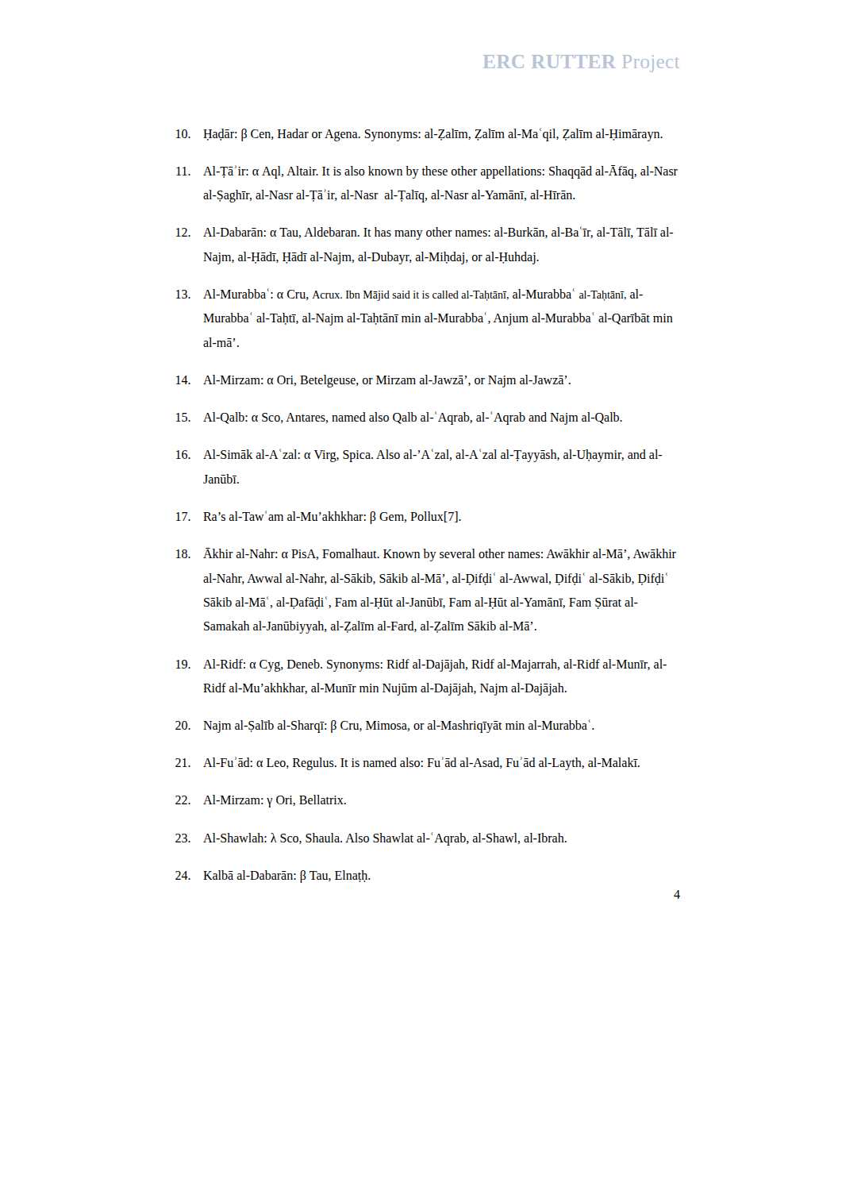ERC RUTTER Project
Ḥaḍār: β Cen, Hadar or Agena. Synonyms: al-Ẓalīm, Ẓalīm al-Maʿqil, Ẓalīm al-Ḥimārayn.
Al-Ṭāʾir: α Aql, Altair. It is also known by these other appellations: Shaqqād al-Āfāq, al-Nasr al-Ṣaghīr, al-Nasr al-Ṭāʾir, al-Nasr al-Ṭalīq, al-Nasr al-Yamānī, al-Hīrān.
Al-Dabarān: α Tau, Aldebaran. It has many other names: al-Burkān, al-Baʿīr, al-Tālī, Tālī al-Najm, al-Ḥādī, Ḥādī al-Najm, al-Dubayr, al-Miḥdaj, or al-Ḥuhdaj.
Al-Murabbaʿ: α Cru, Acrux. Ibn Mājid said it is called al-Taḥtānī, al-Murabbaʿ al-Taḥtānī, al-Murabbaʿ al-Taḥtī, al-Najm al-Taḥtānī min al-Murabbaʿ, Anjum al-Murabbaʿ al-Qarībāt min al-mā’.
Al-Mirzam: α Ori, Betelgeuse, or Mirzam al-Jawzā’, or Najm al-Jawzā’.
Al-Qalb: α Sco, Antares, named also Qalb al-ʿAqrab, al-ʿAqrab and Najm al-Qalb.
Al-Simāk al-Aʿzal: α Virg, Spica. Also al-’Aʿzal, al-Aʿzal al-Ṭayyāsh, al-Uḥaymir, and al-Janūbī.
Ra’s al-Tawʿam al-Mu’akhkhar: β Gem, Pollux[7].
Ākhir al-Nahr: α PisA, Fomalhaut. Known by several other names: Awākhir al-Mā’, Awākhir al-Nahr, Awwal al-Nahr, al-Sākib, Sākib al-Mā’, al-Ḍifḍiʿ al-Awwal, Ḍifḍiʿ al-Sākib, Ḍifḍiʿ Sākib al-Māʿ, al-Ḍafāḍiʿ, Fam al-Ḥūt al-Janūbī, Fam al-Ḥūt al-Yamānī, Fam Ṣūrat al-Samakah al-Janūbiyyah, al-Ẓalīm al-Fard, al-Ẓalīm Sākib al-Mā’.
Al-Ridf: α Cyg, Deneb. Synonyms: Ridf al-Dajājah, Ridf al-Majarrah, al-Ridf al-Munīr, al-Ridf al-Mu’akhkhar, al-Munīr min Nujūm al-Dajājah, Najm al-Dajājah.
Najm al-Ṣalīb al-Sharqī: β Cru, Mimosa, or al-Mashriqīyāt min al-Murabbaʿ.
Al-Fuʾād: α Leo, Regulus. It is named also: Fuʾād al-Asad, Fuʾād al-Layth, al-Malakī.
Al-Mirzam: γ Ori, Bellatrix.
Al-Shawlah: λ Sco, Shaula. Also Shawlat al-ʿAqrab, al-Shawl, al-Ibrah.
Kalbā al-Dabarān: β Tau, Elnaṭḥ.
4